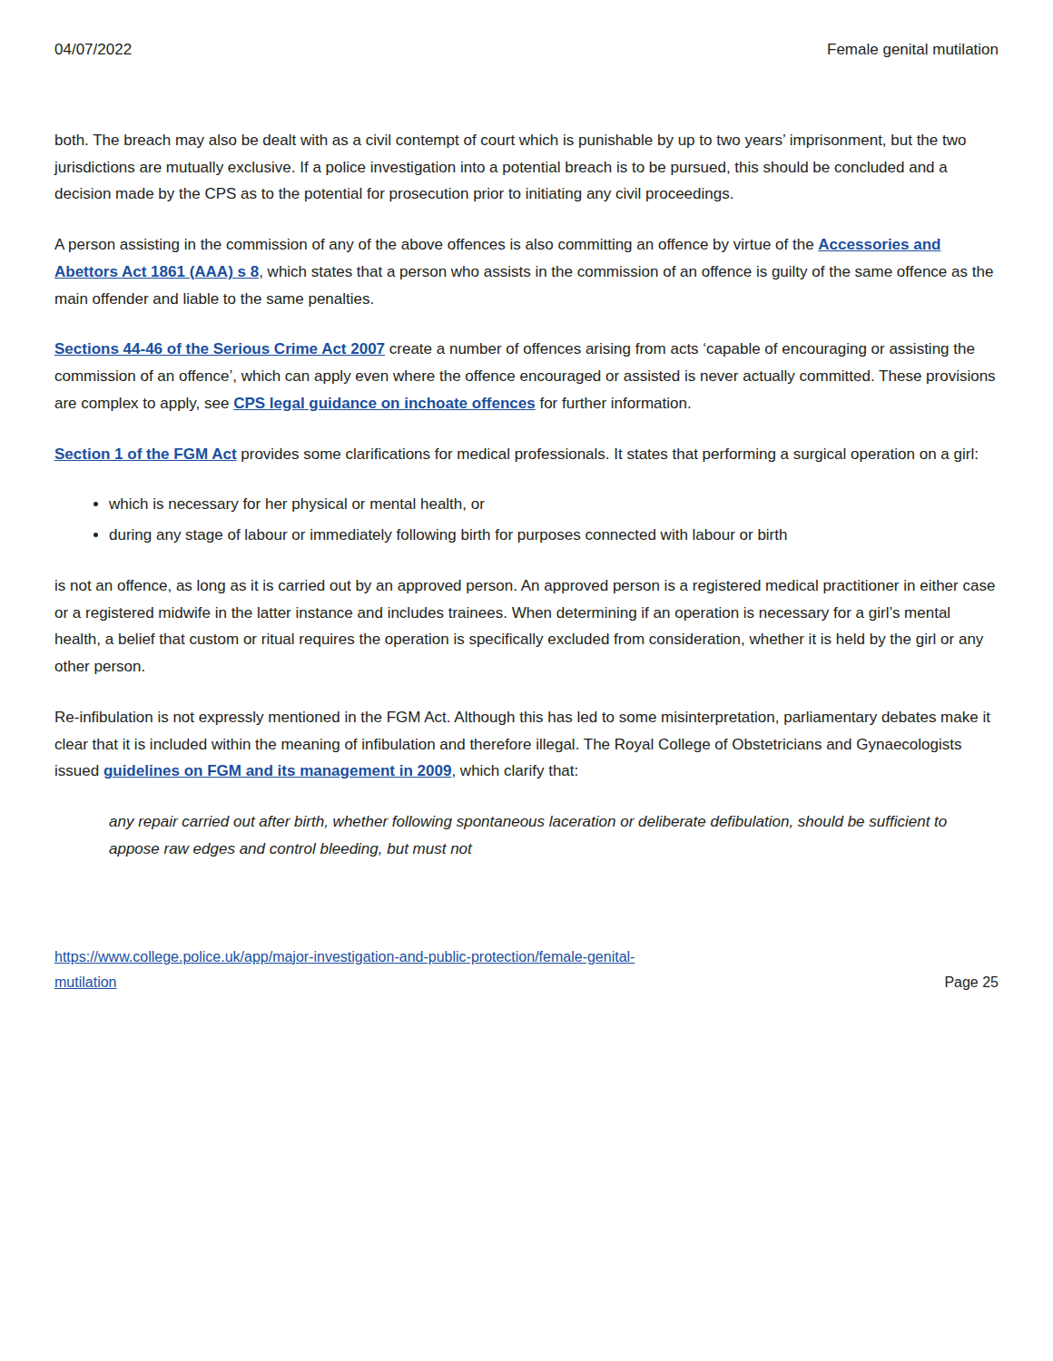04/07/2022 Female genital mutilation
both. The breach may also be dealt with as a civil contempt of court which is punishable by up to two years’ imprisonment, but the two jurisdictions are mutually exclusive. If a police investigation into a potential breach is to be pursued, this should be concluded and a decision made by the CPS as to the potential for prosecution prior to initiating any civil proceedings.
A person assisting in the commission of any of the above offences is also committing an offence by virtue of the Accessories and Abettors Act 1861 (AAA) s 8, which states that a person who assists in the commission of an offence is guilty of the same offence as the main offender and liable to the same penalties.
Sections 44-46 of the Serious Crime Act 2007 create a number of offences arising from acts ‘capable of encouraging or assisting the commission of an offence’, which can apply even where the offence encouraged or assisted is never actually committed. These provisions are complex to apply, see CPS legal guidance on inchoate offences for further information.
Section 1 of the FGM Act provides some clarifications for medical professionals. It states that performing a surgical operation on a girl:
which is necessary for her physical or mental health, or
during any stage of labour or immediately following birth for purposes connected with labour or birth
is not an offence, as long as it is carried out by an approved person. An approved person is a registered medical practitioner in either case or a registered midwife in the latter instance and includes trainees. When determining if an operation is necessary for a girl’s mental health, a belief that custom or ritual requires the operation is specifically excluded from consideration, whether it is held by the girl or any other person.
Re-infibulation is not expressly mentioned in the FGM Act. Although this has led to some misinterpretation, parliamentary debates make it clear that it is included within the meaning of infibulation and therefore illegal. The Royal College of Obstetricians and Gynaecologists issued guidelines on FGM and its management in 2009, which clarify that:
any repair carried out after birth, whether following spontaneous laceration or deliberate defibulation, should be sufficient to appose raw edges and control bleeding, but must not
https://www.college.police.uk/app/major-investigation-and-public-protection/female-genital-mutilation Page 25